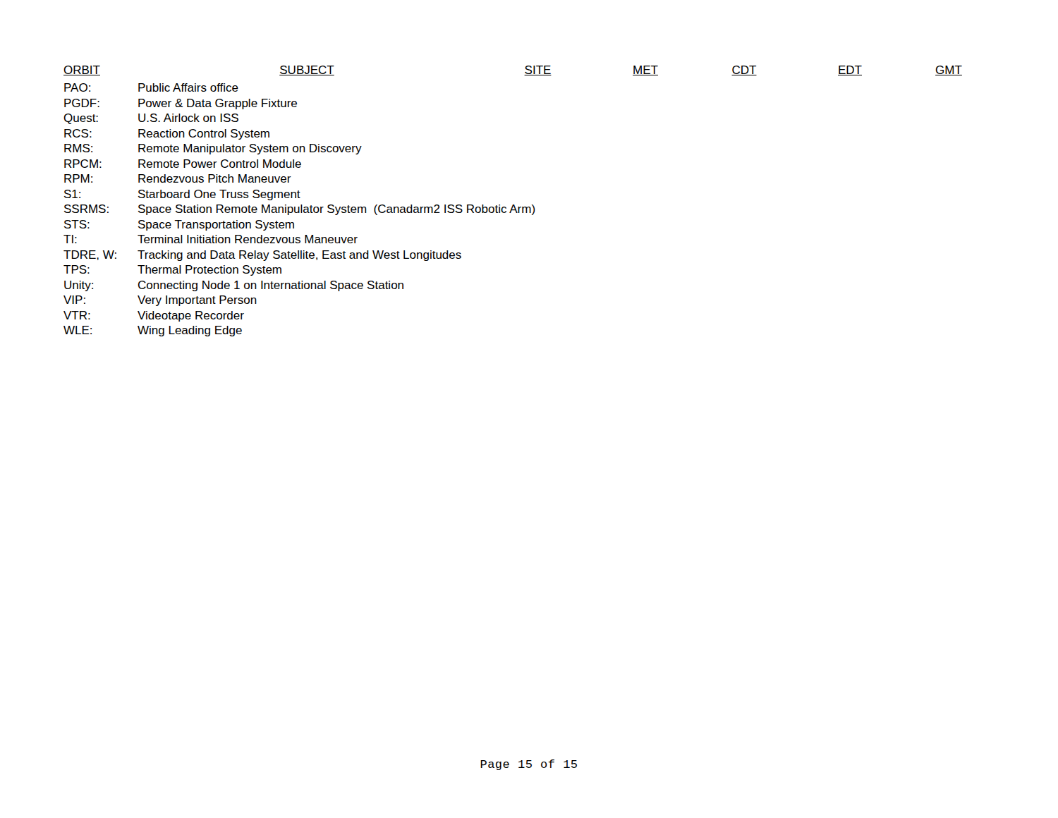| ORBIT | SUBJECT | SITE | MET | CDT | EDT | GMT |
| PAO: | Public Affairs office |
| PGDF: | Power & Data Grapple Fixture |
| Quest: | U.S. Airlock on ISS |
| RCS: | Reaction Control System |
| RMS: | Remote Manipulator System on Discovery |
| RPCM: | Remote Power Control Module |
| RPM: | Rendezvous Pitch Maneuver |
| S1: | Starboard One Truss Segment |
| SSRMS: | Space Station Remote Manipulator System (Canadarm2 ISS Robotic Arm) |
| STS: | Space Transportation System |
| TI: | Terminal Initiation Rendezvous Maneuver |
| TDRE, W: | Tracking and Data Relay Satellite, East and West Longitudes |
| TPS: | Thermal Protection System |
| Unity: | Connecting Node 1 on International Space Station |
| VIP: | Very Important Person |
| VTR: | Videotape Recorder |
| WLE: | Wing Leading Edge |
Page 15 of 15